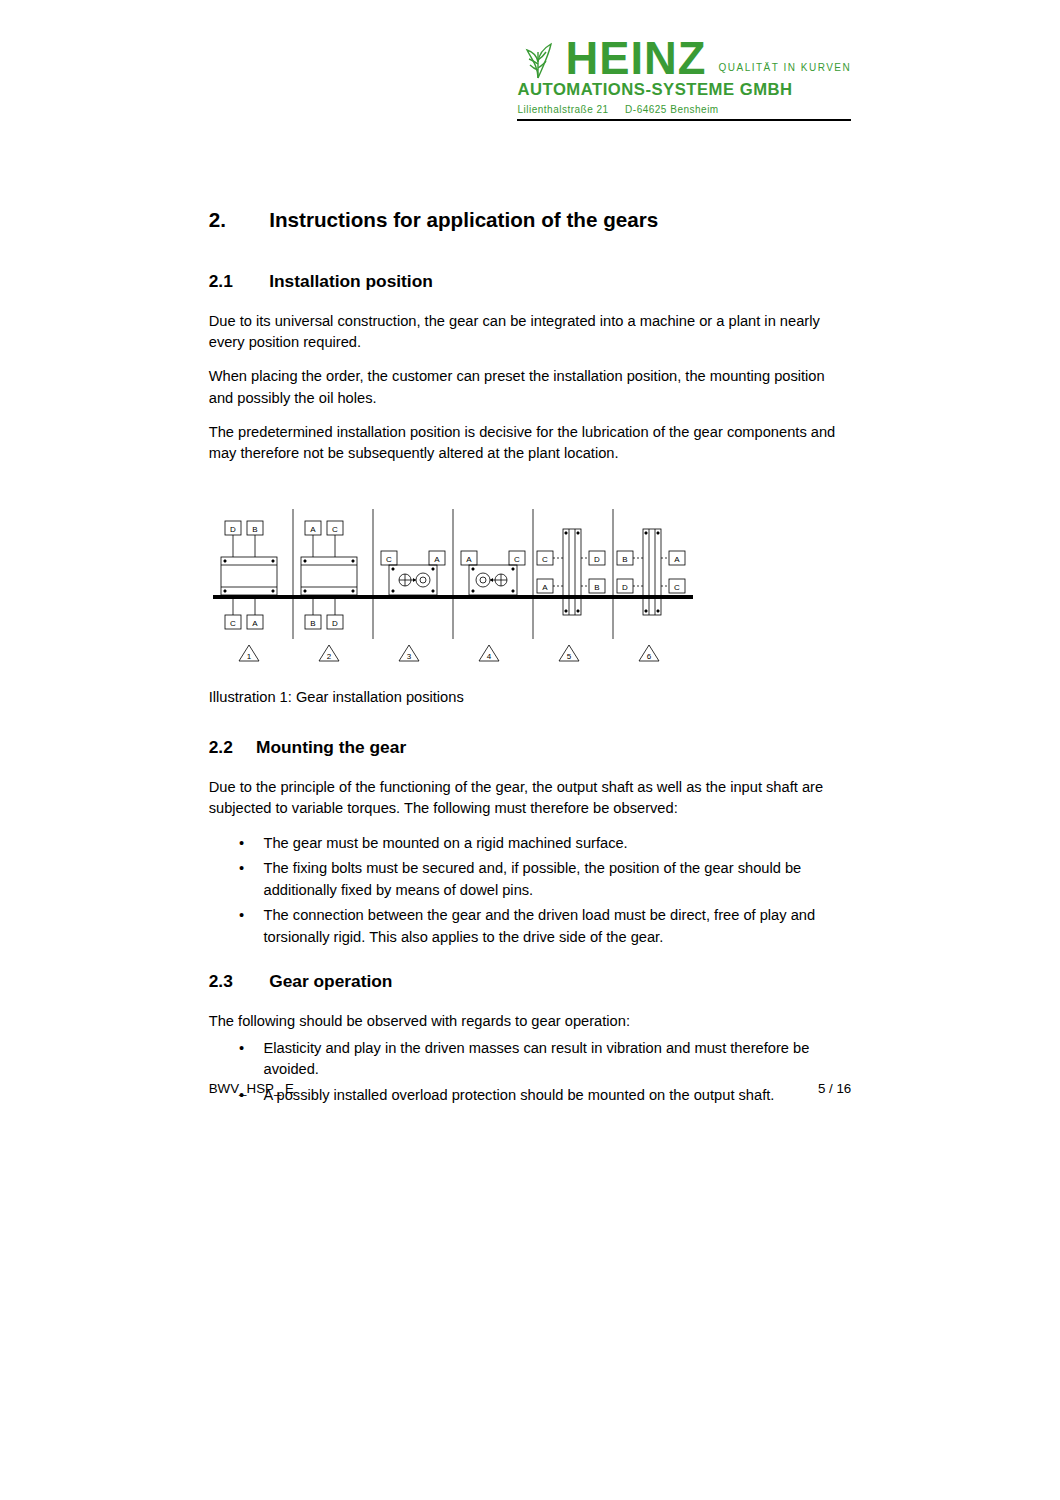HEINZ
QUALITÄT IN KURVEN
AUTOMATIONS-SYSTEME GMBH
Lilienthalstraße 21 D-64625 Bensheim
2. Instructions for application of the gears
2.1 Installation position
Due to its universal construction, the gear can be integrated into a machine or a plant in nearly every position required.
When placing the order, the customer can preset the installation position, the mounting position and possibly the oil holes.
The predetermined installation position is decisive for the lubrication of the gear components and may therefore not be subsequently altered at the plant location.
D B C A 1 A C B D 2 C A 3 A C 4 C A D B 5 B D A C 6
Illustration 1: Gear installation positions
2.2 Mounting the gear
Due to the principle of the functioning of the gear, the output shaft as well as the input shaft are subjected to variable torques. The following must therefore be observed:
The gear must be mounted on a rigid machined surface.
The fixing bolts must be secured and, if possible, the position of the gear should be additionally fixed by means of dowel pins.
The connection between the gear and the driven load must be direct, free of play and torsionally rigid. This also applies to the drive side of the gear.
2.3 Gear operation
The following should be observed with regards to gear operation:
Elasticity and play in the driven masses can result in vibration and must therefore be avoided.
A possibly installed overload protection should be mounted on the output shaft.
BWV_HSP_ E
5 / 16